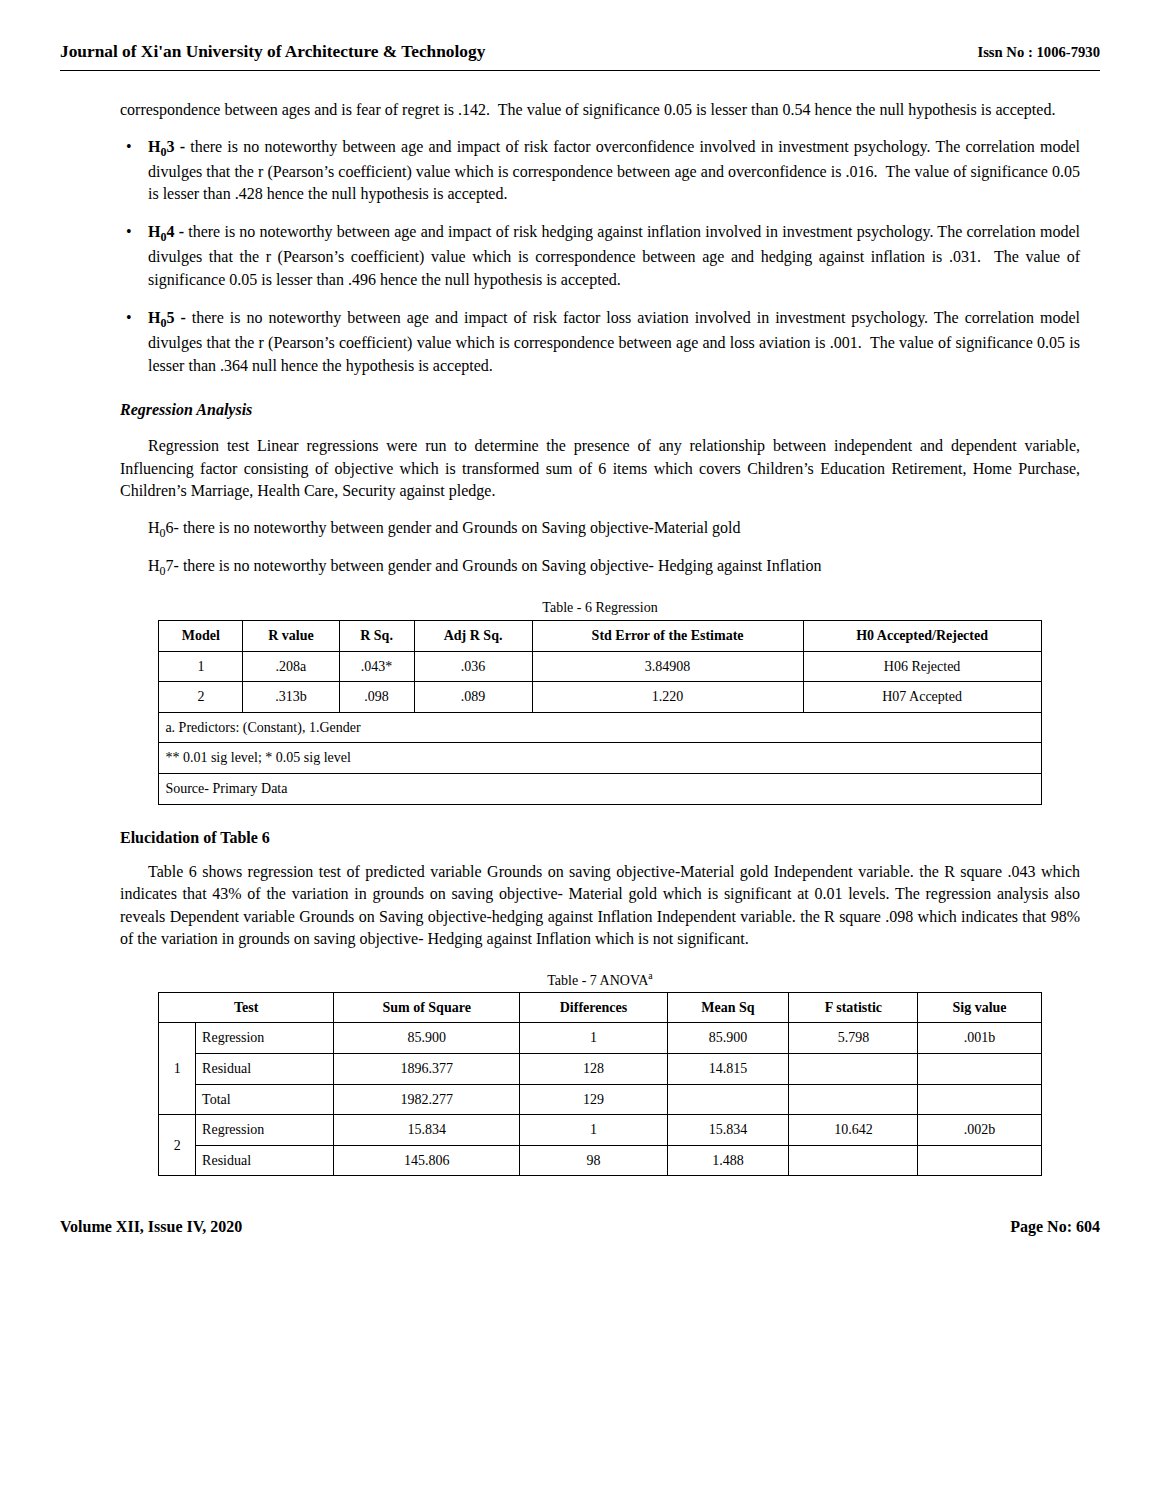Journal of Xi'an University of Architecture & Technology
Issn No : 1006-7930
correspondence between ages and is fear of regret is .142. The value of significance 0.05 is lesser than 0.54 hence the null hypothesis is accepted.
H03 - there is no noteworthy between age and impact of risk factor overconfidence involved in investment psychology. The correlation model divulges that the r (Pearson’s coefficient) value which is correspondence between age and overconfidence is .016. The value of significance 0.05 is lesser than .428 hence the null hypothesis is accepted.
H04 - there is no noteworthy between age and impact of risk hedging against inflation involved in investment psychology. The correlation model divulges that the r (Pearson’s coefficient) value which is correspondence between age and hedging against inflation is .031. The value of significance 0.05 is lesser than .496 hence the null hypothesis is accepted.
H05 - there is no noteworthy between age and impact of risk factor loss aviation involved in investment psychology. The correlation model divulges that the r (Pearson’s coefficient) value which is correspondence between age and loss aviation is .001. The value of significance 0.05 is lesser than .364 null hence the hypothesis is accepted.
Regression Analysis
Regression test Linear regressions were run to determine the presence of any relationship between independent and dependent variable, Influencing factor consisting of objective which is transformed sum of 6 items which covers Children’s Education Retirement, Home Purchase, Children’s Marriage, Health Care, Security against pledge.
H06- there is no noteworthy between gender and Grounds on Saving objective-Material gold
H07- there is no noteworthy between gender and Grounds on Saving objective- Hedging against Inflation
Table - 6 Regression
| Model | R value | R Sq. | Adj R Sq. | Std Error of the Estimate | H0 Accepted/Rejected |
| --- | --- | --- | --- | --- | --- |
| 1 | .208a | .043* | .036 | 3.84908 | H06 Rejected |
| 2 | .313b | .098 | .089 | 1.220 | H07 Accepted |
| a. Predictors: (Constant), 1.Gender |
| ** 0.01 sig level; * 0.05 sig level |
| Source- Primary Data |
Elucidation of Table 6
Table 6 shows regression test of predicted variable Grounds on saving objective-Material gold Independent variable. the R square .043 which indicates that 43% of the variation in grounds on saving objective- Material gold which is significant at 0.01 levels. The regression analysis also reveals Dependent variable Grounds on Saving objective-hedging against Inflation Independent variable. the R square .098 which indicates that 98% of the variation in grounds on saving objective- Hedging against Inflation which is not significant.
Table - 7 ANOVAa
| Test | Sum of Square | Differences | Mean Sq | F statistic | Sig value |
| --- | --- | --- | --- | --- | --- |
| 1 | Regression | 85.900 | 1 | 85.900 | 5.798 | .001b |
| Residual | 1896.377 | 128 | 14.815 | | |
| Total | 1982.277 | 129 | | | |
| 2 | Regression | 15.834 | 1 | 15.834 | 10.642 | .002b |
| Residual | 145.806 | 98 | 1.488 | | |
Volume XII, Issue IV, 2020
Page No: 604